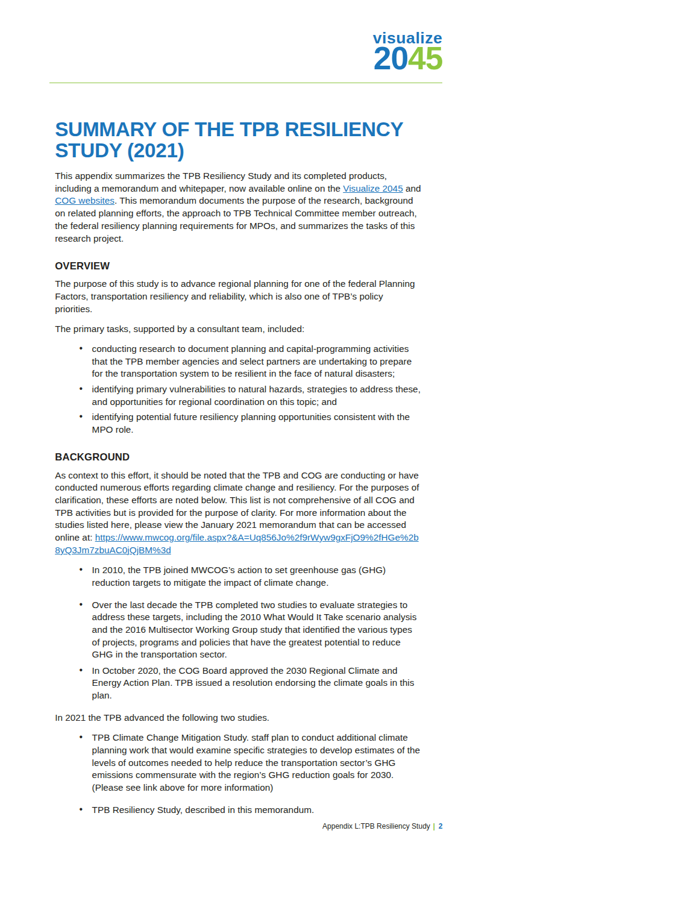visualize
2045
SUMMARY OF THE TPB RESILIENCY STUDY (2021)
This appendix summarizes the TPB Resiliency Study and its completed products, including a memorandum and whitepaper, now available online on the Visualize 2045 and COG websites. This memorandum documents the purpose of the research, background on related planning efforts, the approach to TPB Technical Committee member outreach, the federal resiliency planning requirements for MPOs, and summarizes the tasks of this research project.
OVERVIEW
The purpose of this study is to advance regional planning for one of the federal Planning Factors, transportation resiliency and reliability, which is also one of TPB’s policy priorities.
The primary tasks, supported by a consultant team, included:
conducting research to document planning and capital-programming activities that the TPB member agencies and select partners are undertaking to prepare for the transportation system to be resilient in the face of natural disasters;
identifying primary vulnerabilities to natural hazards, strategies to address these, and opportunities for regional coordination on this topic; and
identifying potential future resiliency planning opportunities consistent with the MPO role.
BACKGROUND
As context to this effort, it should be noted that the TPB and COG are conducting or have conducted numerous efforts regarding climate change and resiliency. For the purposes of clarification, these efforts are noted below. This list is not comprehensive of all COG and TPB activities but is provided for the purpose of clarity. For more information about the studies listed here, please view the January 2021 memorandum that can be accessed online at: https://www.mwcog.org/file.aspx?&A=Uq856Jo%2f9rWyw9gxFjO9%2fHGe%2b8yQ3Jm7zbuAC0jQjBM%3d
In 2010, the TPB joined MWCOG’s action to set greenhouse gas (GHG) reduction targets to mitigate the impact of climate change.
Over the last decade the TPB completed two studies to evaluate strategies to address these targets, including the 2010 What Would It Take scenario analysis and the 2016 Multisector Working Group study that identified the various types of projects, programs and policies that have the greatest potential to reduce GHG in the transportation sector.
In October 2020, the COG Board approved the 2030 Regional Climate and Energy Action Plan. TPB issued a resolution endorsing the climate goals in this plan.
In 2021 the TPB advanced the following two studies.
TPB Climate Change Mitigation Study. staff plan to conduct additional climate planning work that would examine specific strategies to develop estimates of the levels of outcomes needed to help reduce the transportation sector’s GHG emissions commensurate with the region’s GHG reduction goals for 2030. (Please see link above for more information)
TPB Resiliency Study, described in this memorandum.
Appendix L:TPB Resiliency Study|2